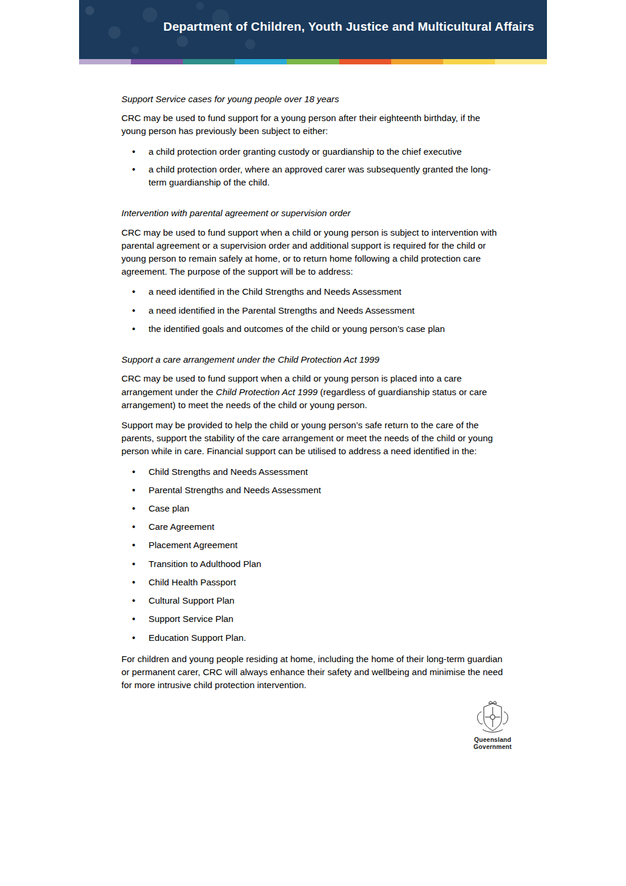Department of Children, Youth Justice and Multicultural Affairs
Support Service cases for young people over 18 years
CRC may be used to fund support for a young person after their eighteenth birthday, if the young person has previously been subject to either:
a child protection order granting custody or guardianship to the chief executive
a child protection order, where an approved carer was subsequently granted the long-term guardianship of the child.
Intervention with parental agreement or supervision order
CRC may be used to fund support when a child or young person is subject to intervention with parental agreement or a supervision order and additional support is required for the child or young person to remain safely at home, or to return home following a child protection care agreement. The purpose of the support will be to address:
a need identified in the Child Strengths and Needs Assessment
a need identified in the Parental Strengths and Needs Assessment
the identified goals and outcomes of the child or young person’s case plan
Support a care arrangement under the Child Protection Act 1999
CRC may be used to fund support when a child or young person is placed into a care arrangement under the Child Protection Act 1999 (regardless of guardianship status or care arrangement) to meet the needs of the child or young person.
Support may be provided to help the child or young person’s safe return to the care of the parents, support the stability of the care arrangement or meet the needs of the child or young person while in care. Financial support can be utilised to address a need identified in the:
Child Strengths and Needs Assessment
Parental Strengths and Needs Assessment
Case plan
Care Agreement
Placement Agreement
Transition to Adulthood Plan
Child Health Passport
Cultural Support Plan
Support Service Plan
Education Support Plan.
For children and young people residing at home, including the home of their long-term guardian or permanent carer, CRC will always enhance their safety and wellbeing and minimise the need for more intrusive child protection intervention.
Queensland
Government